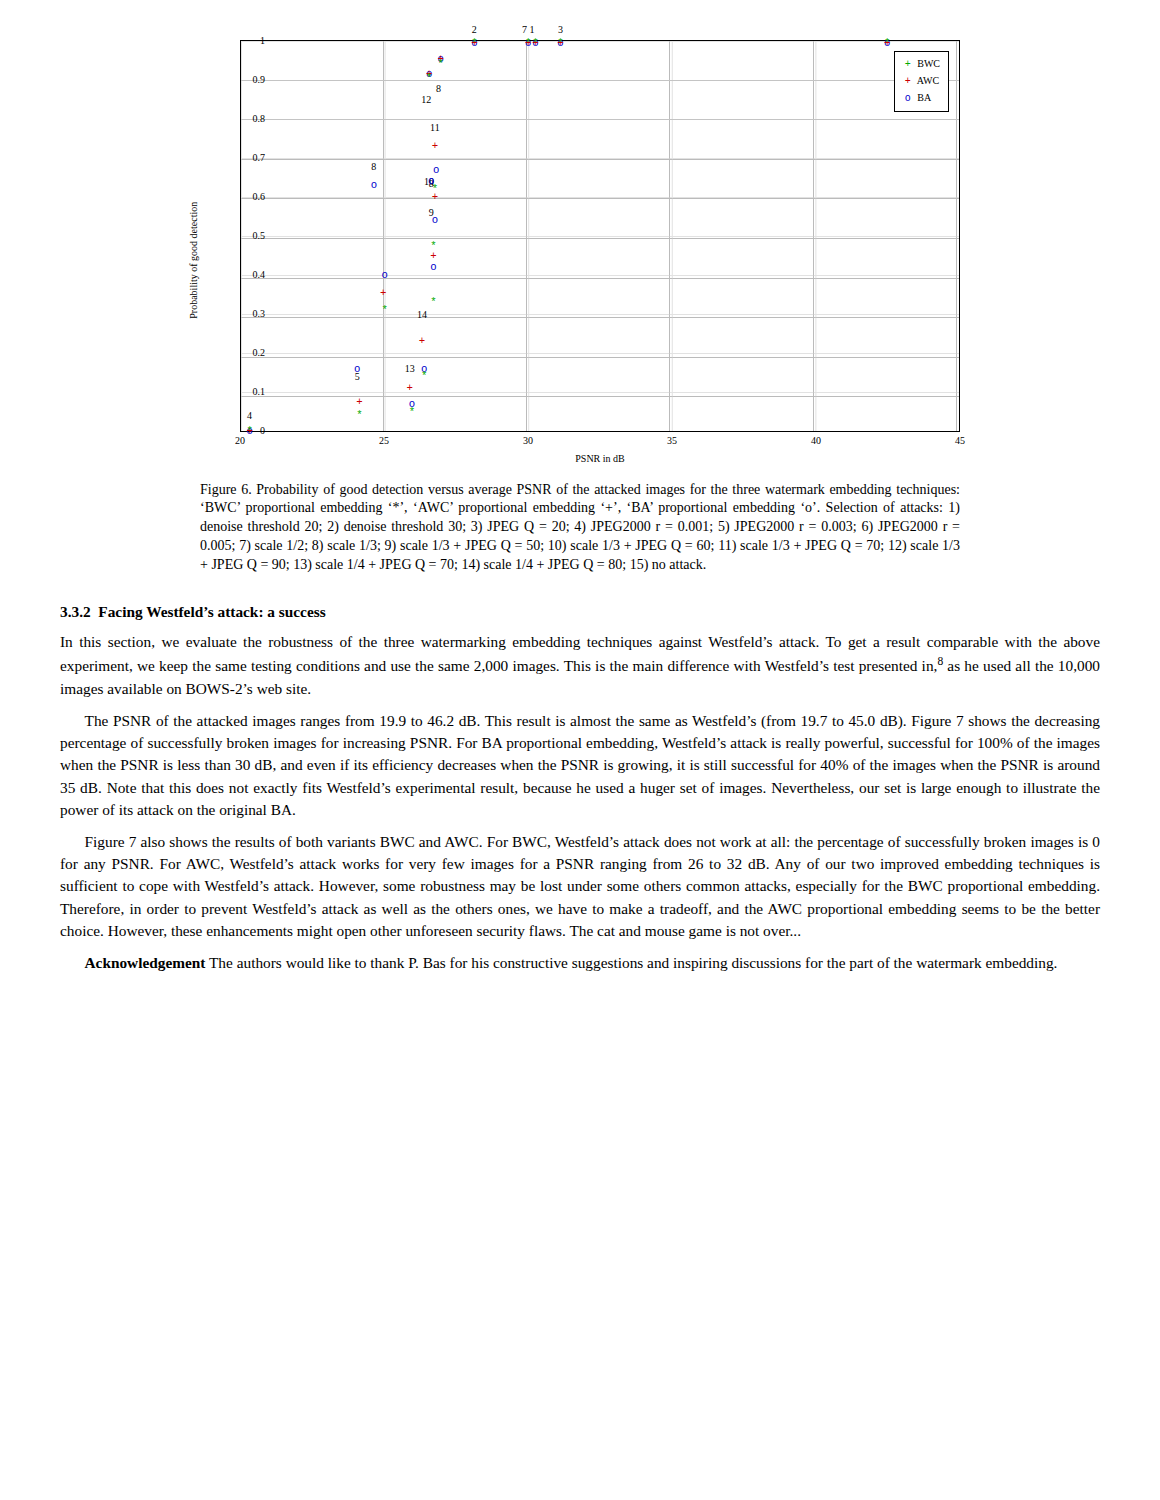Probability of good detection
1
0.9
0.8
0.7
0.6
0.5
0.4
0.3
0.2
0.1
0
+ BWC
+ AWC
o BA
4
o
+
*
5
o
+
*
13
+
o
*
14
+
o
*
+
o
*
8
o
9
*
+
o
*
10
*
+
o
11
+
o
8
o
12
o
+
*
8
o
+
*
2
o
+
*
7 1
o
+
*
o
+
*
3
o
+
*
o
+
*
20
25
30
35
40
45
PSNR in dB
Figure 6. Probability of good detection versus average PSNR of the attacked images for the three watermark embedding techniques: ‘BWC’ proportional embedding ‘*’, ‘AWC’ proportional embedding ‘+’, ‘BA’ proportional embedding ‘o’. Selection of attacks: 1) denoise threshold 20; 2) denoise threshold 30; 3) JPEG Q = 20; 4) JPEG2000 r = 0.001; 5) JPEG2000 r = 0.003; 6) JPEG2000 r = 0.005; 7) scale 1/2; 8) scale 1/3; 9) scale 1/3 + JPEG Q = 50; 10) scale 1/3 + JPEG Q = 60; 11) scale 1/3 + JPEG Q = 70; 12) scale 1/3 + JPEG Q = 90; 13) scale 1/4 + JPEG Q = 70; 14) scale 1/4 + JPEG Q = 80; 15) no attack.
3.3.2 Facing Westfeld’s attack: a success
In this section, we evaluate the robustness of the three watermarking embedding techniques against Westfeld’s attack. To get a result comparable with the above experiment, we keep the same testing conditions and use the same 2,000 images. This is the main difference with Westfeld’s test presented in,8 as he used all the 10,000 images available on BOWS-2’s web site.
The PSNR of the attacked images ranges from 19.9 to 46.2 dB. This result is almost the same as Westfeld’s (from 19.7 to 45.0 dB). Figure 7 shows the decreasing percentage of successfully broken images for increasing PSNR. For BA proportional embedding, Westfeld’s attack is really powerful, successful for 100% of the images when the PSNR is less than 30 dB, and even if its efficiency decreases when the PSNR is growing, it is still successful for 40% of the images when the PSNR is around 35 dB. Note that this does not exactly fits Westfeld’s experimental result, because he used a huger set of images. Nevertheless, our set is large enough to illustrate the power of its attack on the original BA.
Figure 7 also shows the results of both variants BWC and AWC. For BWC, Westfeld’s attack does not work at all: the percentage of successfully broken images is 0 for any PSNR. For AWC, Westfeld’s attack works for very few images for a PSNR ranging from 26 to 32 dB. Any of our two improved embedding techniques is sufficient to cope with Westfeld’s attack. However, some robustness may be lost under some others common attacks, especially for the BWC proportional embedding. Therefore, in order to prevent Westfeld’s attack as well as the others ones, we have to make a tradeoff, and the AWC proportional embedding seems to be the better choice. However, these enhancements might open other unforeseen security flaws. The cat and mouse game is not over...
Acknowledgement The authors would like to thank P. Bas for his constructive suggestions and inspiring discussions for the part of the watermark embedding.